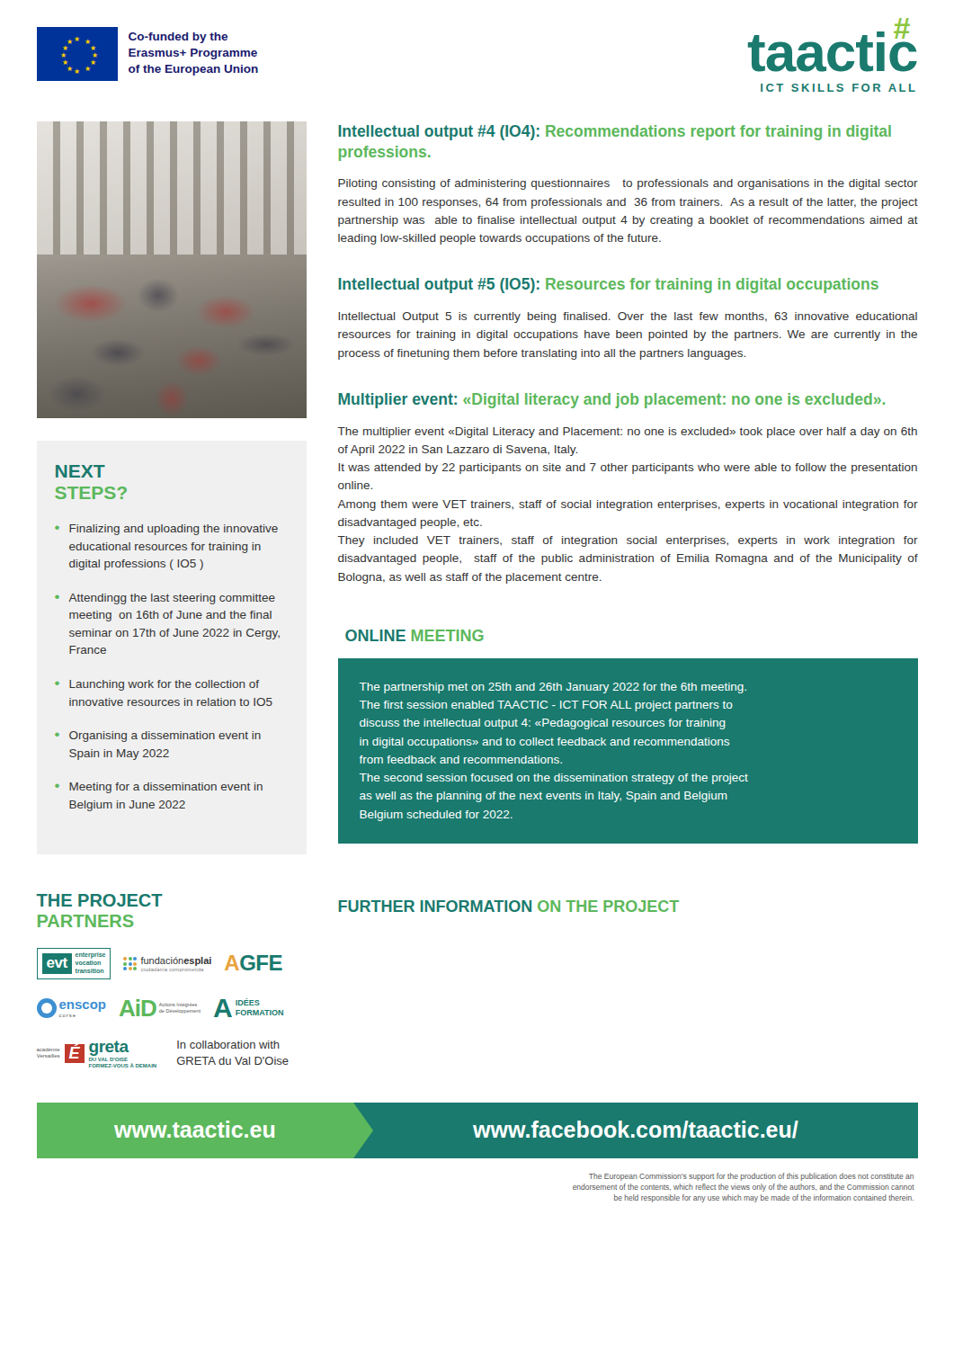★ ★ ★ ★ ★ ★ ★ ★ ★ ★ ★ ★
Co-funded by the
Erasmus+ Programme
of the European Union
#
taactic
ICT SKILLS FOR ALL
NEXT STEPS?
Finalizing and uploading the innovative educational resources for training in digital professions ( IO5 )
Attendingg the last steering committee meeting on 16th of June and the final seminar on 17th of June 2022 in Cergy, France
Launching work for the collection of innovative resources in relation to IO5
Organising a dissemination event in Spain in May 2022
Meeting for a dissemination event in Belgium in June 2022
THE PROJECT PARTNERS
evt enterprise
vocation
transition
fundaciónesplai ciudadanía comprometida
AGFE
enscop corse
AiD Actions Intégrées
de Développement
A IDÉES
FORMATION
académie
Versailles É greta DU VAL D'OISE
FORMEZ-VOUS À DEMAIN
In collaboration with
GRETA du Val D'Oise
Intellectual output #4 (IO4): Recommendations report for training in digital professions.
Piloting consisting of administering questionnaires to professionals and organisations in the digital sector resulted in 100 responses, 64 from professionals and 36 from trainers. As a result of the latter, the project partnership was able to finalise intellectual output 4 by creating a booklet of recommendations aimed at leading low-skilled people towards occupations of the future.
Intellectual output #5 (IO5): Resources for training in digital occupations
Intellectual Output 5 is currently being finalised. Over the last few months, 63 innovative educational resources for training in digital occupations have been pointed by the partners. We are currently in the process of finetuning them before translating into all the partners languages.
Multiplier event: «Digital literacy and job placement: no one is excluded».
The multiplier event «Digital Literacy and Placement: no one is excluded» took place over half a day on 6th of April 2022 in San Lazzaro di Savena, Italy.
It was attended by 22 participants on site and 7 other participants who were able to follow the presentation online.
Among them were VET trainers, staff of social integration enterprises, experts in vocational integration for disadvantaged people, etc.
They included VET trainers, staff of integration social enterprises, experts in work integration for disadvantaged people, staff of the public administration of Emilia Romagna and of the Municipality of Bologna, as well as staff of the placement centre.
ONLINE MEETING
The partnership met on 25th and 26th January 2022 for the 6th meeting.
The first session enabled TAACTIC - ICT FOR ALL project partners to
discuss the intellectual output 4: «Pedagogical resources for training
in digital occupations» and to collect feedback and recommendations
from feedback and recommendations.
The second session focused on the dissemination strategy of the project
as well as the planning of the next events in Italy, Spain and Belgium
Belgium scheduled for 2022.
FURTHER INFORMATION ON THE PROJECT
www.taactic.eu
www.facebook.com/taactic.eu/
The European Commission's support for the production of this publication does not constitute an
endorsement of the contents, which reflect the views only of the authors, and the Commission cannot
be held responsible for any use which may be made of the information contained therein.